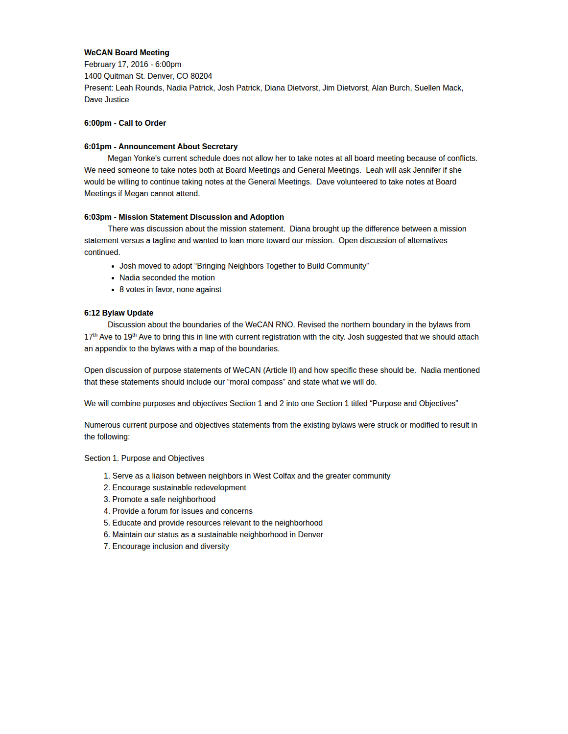WeCAN Board Meeting
February 17, 2016 - 6:00pm
1400 Quitman St. Denver, CO 80204
Present: Leah Rounds, Nadia Patrick, Josh Patrick, Diana Dietvorst, Jim Dietvorst, Alan Burch, Suellen Mack, Dave Justice
6:00pm - Call to Order
6:01pm - Announcement About Secretary
Megan Yonke's current schedule does not allow her to take notes at all board meeting because of conflicts. We need someone to take notes both at Board Meetings and General Meetings. Leah will ask Jennifer if she would be willing to continue taking notes at the General Meetings. Dave volunteered to take notes at Board Meetings if Megan cannot attend.
6:03pm - Mission Statement Discussion and Adoption
There was discussion about the mission statement. Diana brought up the difference between a mission statement versus a tagline and wanted to lean more toward our mission. Open discussion of alternatives continued.
Josh moved to adopt “Bringing Neighbors Together to Build Community”
Nadia seconded the motion
8 votes in favor, none against
6:12 Bylaw Update
Discussion about the boundaries of the WeCAN RNO. Revised the northern boundary in the bylaws from 17th Ave to 19th Ave to bring this in line with current registration with the city. Josh suggested that we should attach an appendix to the bylaws with a map of the boundaries.
Open discussion of purpose statements of WeCAN (Article II) and how specific these should be. Nadia mentioned that these statements should include our “moral compass” and state what we will do.
We will combine purposes and objectives Section 1 and 2 into one Section 1 titled “Purpose and Objectives”
Numerous current purpose and objectives statements from the existing bylaws were struck or modified to result in the following:
Section 1. Purpose and Objectives
Serve as a liaison between neighbors in West Colfax and the greater community
Encourage sustainable redevelopment
Promote a safe neighborhood
Provide a forum for issues and concerns
Educate and provide resources relevant to the neighborhood
Maintain our status as a sustainable neighborhood in Denver
Encourage inclusion and diversity